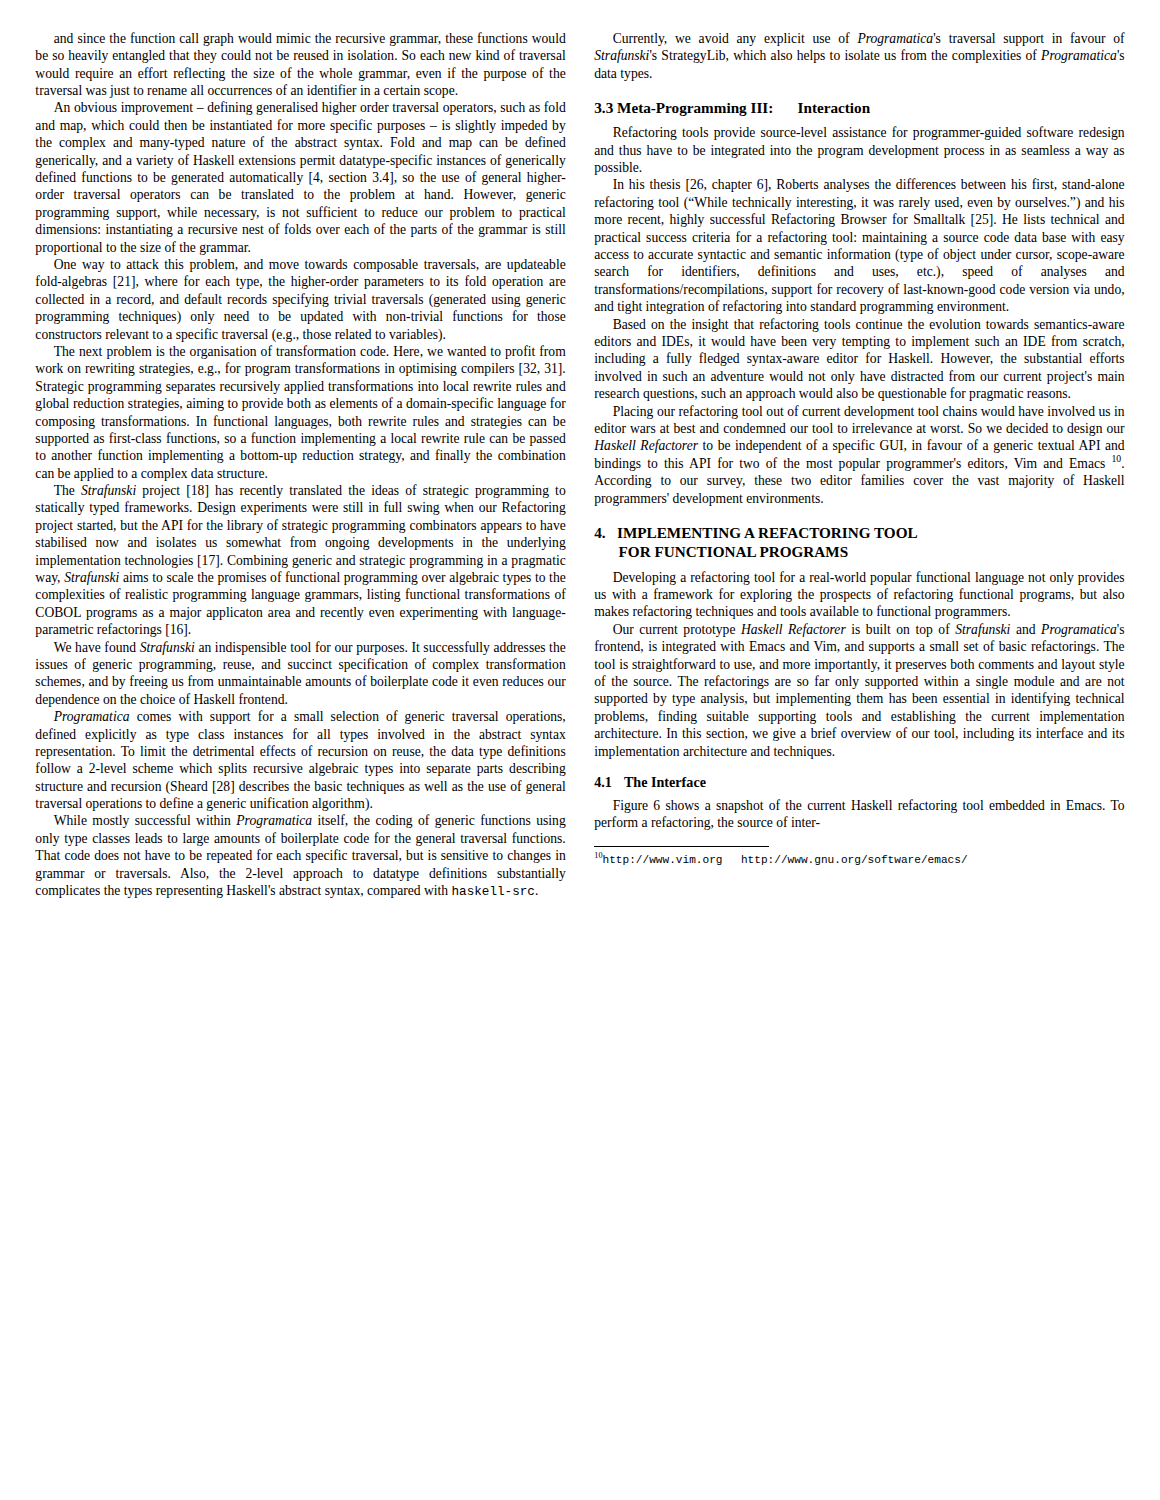and since the function call graph would mimic the recursive grammar, these functions would be so heavily entangled that they could not be reused in isolation. So each new kind of traversal would require an effort reflecting the size of the whole grammar, even if the purpose of the traversal was just to rename all occurrences of an identifier in a certain scope.
An obvious improvement – defining generalised higher order traversal operators, such as fold and map, which could then be instantiated for more specific purposes – is slightly impeded by the complex and many-typed nature of the abstract syntax. Fold and map can be defined generically, and a variety of Haskell extensions permit datatype-specific instances of generically defined functions to be generated automatically [4, section 3.4], so the use of general higher-order traversal operators can be translated to the problem at hand. However, generic programming support, while necessary, is not sufficient to reduce our problem to practical dimensions: instantiating a recursive nest of folds over each of the parts of the grammar is still proportional to the size of the grammar.
One way to attack this problem, and move towards composable traversals, are updateable fold-algebras [21], where for each type, the higher-order parameters to its fold operation are collected in a record, and default records specifying trivial traversals (generated using generic programming techniques) only need to be updated with non-trivial functions for those constructors relevant to a specific traversal (e.g., those related to variables).
The next problem is the organisation of transformation code. Here, we wanted to profit from work on rewriting strategies, e.g., for program transformations in optimising compilers [32, 31]. Strategic programming separates recursively applied transformations into local rewrite rules and global reduction strategies, aiming to provide both as elements of a domain-specific language for composing transformations. In functional languages, both rewrite rules and strategies can be supported as first-class functions, so a function implementing a local rewrite rule can be passed to another function implementing a bottom-up reduction strategy, and finally the combination can be applied to a complex data structure.
The Strafunski project [18] has recently translated the ideas of strategic programming to statically typed frameworks. Design experiments were still in full swing when our Refactoring project started, but the API for the library of strategic programming combinators appears to have stabilised now and isolates us somewhat from ongoing developments in the underlying implementation technologies [17]. Combining generic and strategic programming in a pragmatic way, Strafunski aims to scale the promises of functional programming over algebraic types to the complexities of realistic programming language grammars, listing functional transformations of COBOL programs as a major applicaton area and recently even experimenting with language-parametric refactorings [16].
We have found Strafunski an indispensible tool for our purposes. It successfully addresses the issues of generic programming, reuse, and succinct specification of complex transformation schemes, and by freeing us from unmaintainable amounts of boilerplate code it even reduces our dependence on the choice of Haskell frontend.
Programatica comes with support for a small selection of generic traversal operations, defined explicitly as type class instances for all types involved in the abstract syntax representation. To limit the detrimental effects of recursion on reuse, the data type definitions follow a 2-level scheme which splits recursive algebraic types into separate parts describing structure and recursion (Sheard [28] describes the basic techniques as well as the use of general traversal operations to define a generic unification algorithm).
While mostly successful within Programatica itself, the coding of generic functions using only type classes leads to large amounts of boilerplate code for the general traversal functions. That code does not have to be repeated for each specific traversal, but is sensitive to changes in grammar or traversals. Also, the 2-level approach to datatype definitions substantially complicates the types representing Haskell's abstract syntax, compared with haskell-src.
Currently, we avoid any explicit use of Programatica's traversal support in favour of Strafunski's StrategyLib, which also helps to isolate us from the complexities of Programatica's data types.
3.3 Meta-Programming III:Interaction
Refactoring tools provide source-level assistance for programmer-guided software redesign and thus have to be integrated into the program development process in as seamless a way as possible.
In his thesis [26, chapter 6], Roberts analyses the differences between his first, stand-alone refactoring tool (“While technically interesting, it was rarely used, even by ourselves.”) and his more recent, highly successful Refactoring Browser for Smalltalk [25]. He lists technical and practical success criteria for a refactoring tool: maintaining a source code data base with easy access to accurate syntactic and semantic information (type of object under cursor, scope-aware search for identifiers, definitions and uses, etc.), speed of analyses and transformations/recompilations, support for recovery of last-known-good code version via undo, and tight integration of refactoring into standard programming environment.
Based on the insight that refactoring tools continue the evolution towards semantics-aware editors and IDEs, it would have been very tempting to implement such an IDE from scratch, including a fully fledged syntax-aware editor for Haskell. However, the substantial efforts involved in such an adventure would not only have distracted from our current project's main research questions, such an approach would also be questionable for pragmatic reasons.
Placing our refactoring tool out of current development tool chains would have involved us in editor wars at best and condemned our tool to irrelevance at worst. So we decided to design our Haskell Refactorer to be independent of a specific GUI, in favour of a generic textual API and bindings to this API for two of the most popular programmer's editors, Vim and Emacs 10. According to our survey, these two editor families cover the vast majority of Haskell programmers' development environments.
4. IMPLEMENTING A REFACTORING TOOL
FOR FUNCTIONAL PROGRAMS
Developing a refactoring tool for a real-world popular functional language not only provides us with a framework for exploring the prospects of refactoring functional programs, but also makes refactoring techniques and tools available to functional programmers.
Our current prototype Haskell Refactorer is built on top of Strafunski and Programatica's frontend, is integrated with Emacs and Vim, and supports a small set of basic refactorings. The tool is straightforward to use, and more importantly, it preserves both comments and layout style of the source. The refactorings are so far only supported within a single module and are not supported by type analysis, but implementing them has been essential in identifying technical problems, finding suitable supporting tools and establishing the current implementation architecture. In this section, we give a brief overview of our tool, including its interface and its implementation architecture and techniques.
4.1 The Interface
Figure 6 shows a snapshot of the current Haskell refactoring tool embedded in Emacs. To perform a refactoring, the source of inter-
10http://www.vim.org http://www.gnu.org/software/emacs/